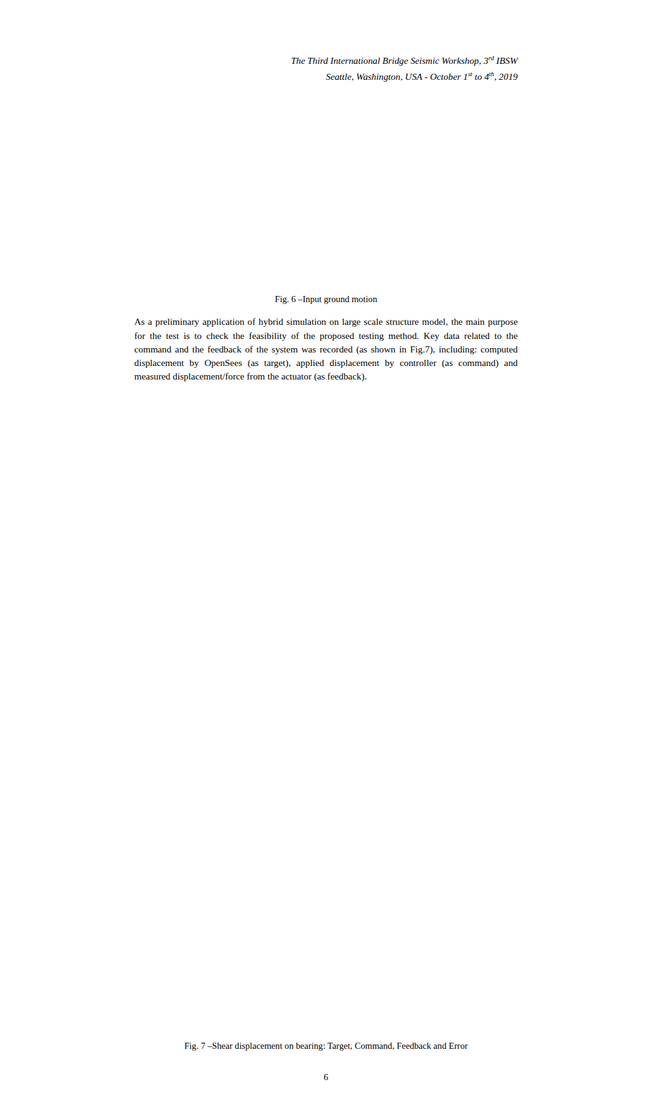The Third International Bridge Seismic Workshop, 3rd IBSW Seattle, Washington, USA - October 1st to 4th, 2019
Fig. 6 –Input ground motion
As a preliminary application of hybrid simulation on large scale structure model, the main purpose for the test is to check the feasibility of the proposed testing method. Key data related to the command and the feedback of the system was recorded (as shown in Fig.7), including: computed displacement by OpenSees (as target), applied displacement by controller (as command) and measured displacement/force from the actuator (as feedback).
Fig. 7 –Shear displacement on bearing: Target, Command, Feedback and Error
6